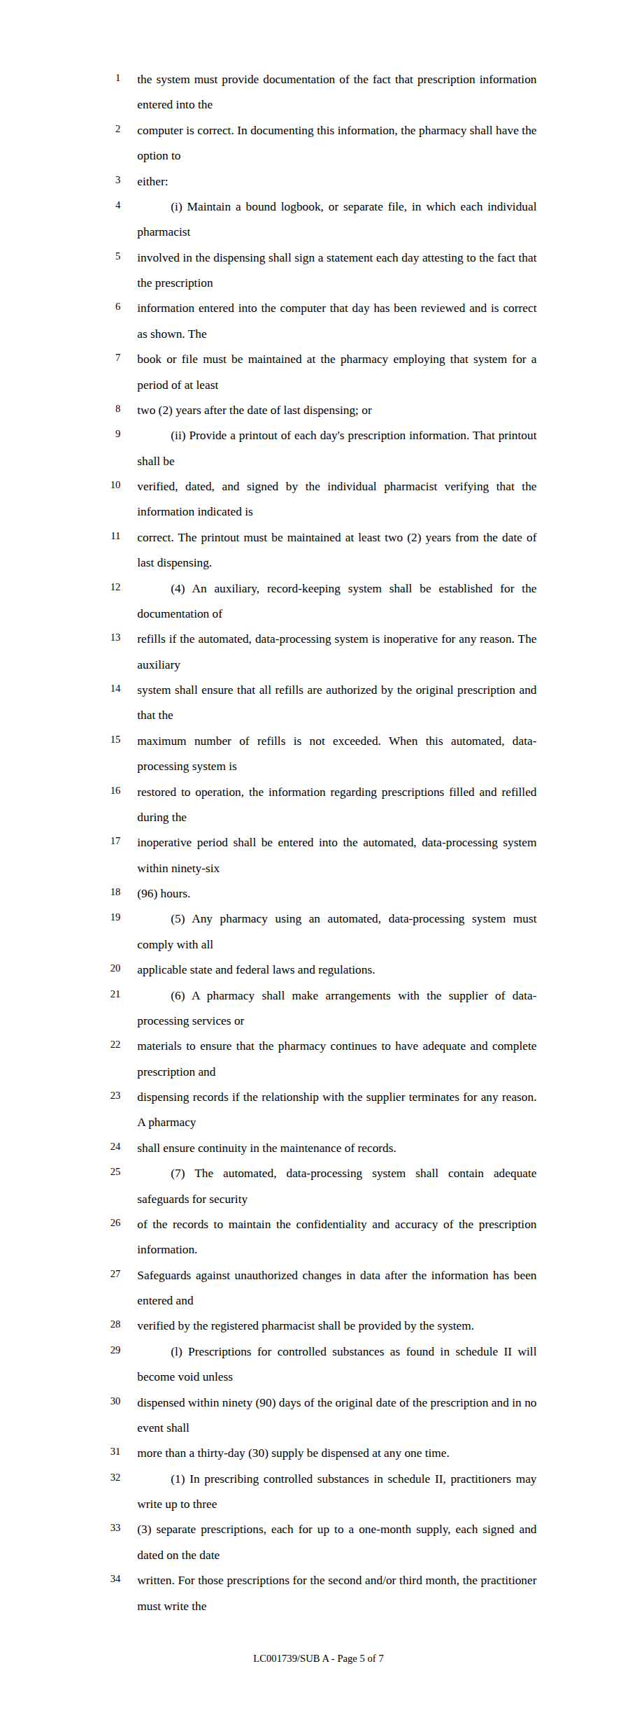the system must provide documentation of the fact that prescription information entered into the
computer is correct. In documenting this information, the pharmacy shall have the option to
either:
(i) Maintain a bound logbook, or separate file, in which each individual pharmacist
involved in the dispensing shall sign a statement each day attesting to the fact that the prescription
information entered into the computer that day has been reviewed and is correct as shown. The
book or file must be maintained at the pharmacy employing that system for a period of at least
two (2) years after the date of last dispensing; or
(ii) Provide a printout of each day's prescription information. That printout shall be
verified, dated, and signed by the individual pharmacist verifying that the information indicated is
correct. The printout must be maintained at least two (2) years from the date of last dispensing.
(4) An auxiliary, record-keeping system shall be established for the documentation of
refills if the automated, data-processing system is inoperative for any reason. The auxiliary
system shall ensure that all refills are authorized by the original prescription and that the
maximum number of refills is not exceeded. When this automated, data-processing system is
restored to operation, the information regarding prescriptions filled and refilled during the
inoperative period shall be entered into the automated, data-processing system within ninety-six
(96) hours.
(5) Any pharmacy using an automated, data-processing system must comply with all
applicable state and federal laws and regulations.
(6) A pharmacy shall make arrangements with the supplier of data-processing services or
materials to ensure that the pharmacy continues to have adequate and complete prescription and
dispensing records if the relationship with the supplier terminates for any reason. A pharmacy
shall ensure continuity in the maintenance of records.
(7) The automated, data-processing system shall contain adequate safeguards for security
of the records to maintain the confidentiality and accuracy of the prescription information.
Safeguards against unauthorized changes in data after the information has been entered and
verified by the registered pharmacist shall be provided by the system.
(l) Prescriptions for controlled substances as found in schedule II will become void unless
dispensed within ninety (90) days of the original date of the prescription and in no event shall
more than a thirty-day (30) supply be dispensed at any one time.
(1) In prescribing controlled substances in schedule II, practitioners may write up to three
(3) separate prescriptions, each for up to a one-month supply, each signed and dated on the date
written. For those prescriptions for the second and/or third month, the practitioner must write the
LC001739/SUB A - Page 5 of 7